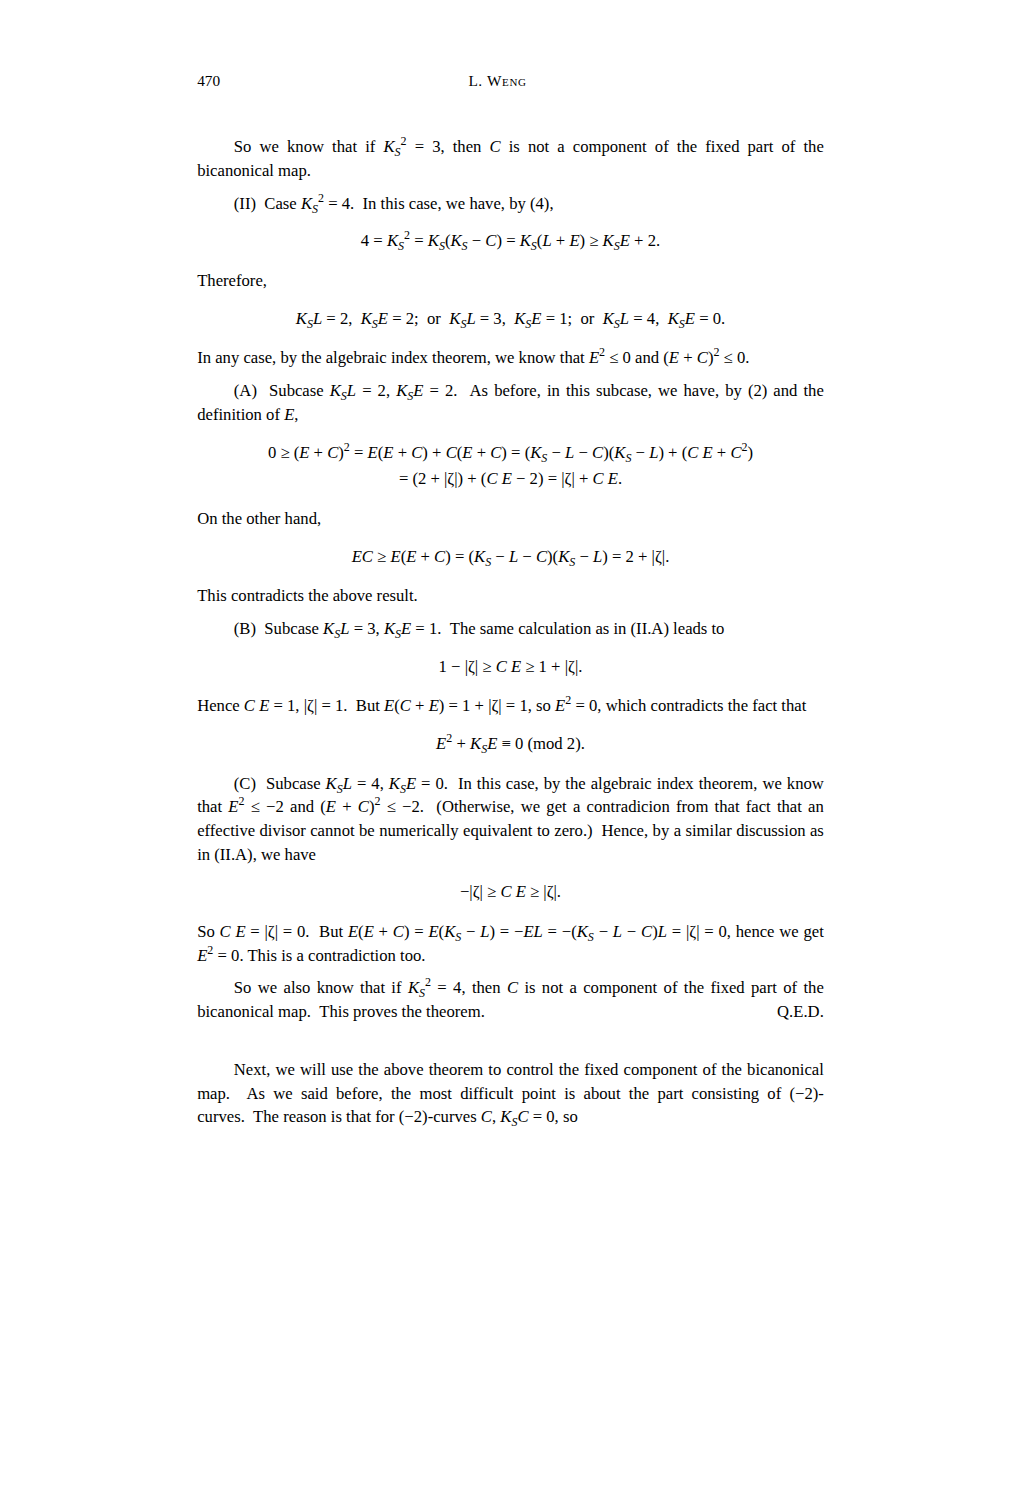470
L. Weng
So we know that if KS2 = 3, then C is not a component of the fixed part of the bicanonical map.
(II) Case KS2 = 4. In this case, we have, by (4),
4 = KS2 = KS(KS − C) = KS(L + E) ≥ KSE + 2.
Therefore,
KSL = 2, KSE = 2; or KSL = 3, KSE = 1; or KSL = 4, KSE = 0.
In any case, by the algebraic index theorem, we know that E2 ≤ 0 and (E + C)2 ≤ 0.
(A) Subcase KSL = 2, KSE = 2. As before, in this subcase, we have, by (2) and the definition of E,
0 ≥ (E + C)2 = E(E + C) + C(E + C) = (KS − L − C)(KS − L) + (C E + C2) = (2 + |ζ|) + (C E − 2) = |ζ| + C E.
On the other hand,
EC ≥ E(E + C) = (KS − L − C)(KS − L) = 2 + |ζ|.
This contradicts the above result.
(B) Subcase KSL = 3, KSE = 1. The same calculation as in (II.A) leads to
1 − |ζ| ≥ C E ≥ 1 + |ζ|.
Hence C E = 1, |ζ| = 1. But E(C + E) = 1 + |ζ| = 1, so E2 = 0, which contradicts the fact that
E2 + KSE ≡ 0 (mod 2).
(C) Subcase KSL = 4, KSE = 0. In this case, by the algebraic index theorem, we know that E2 ≤ −2 and (E + C)2 ≤ −2. (Otherwise, we get a contradicion from that fact that an effective divisor cannot be numerically equivalent to zero.) Hence, by a similar discussion as in (II.A), we have
−|ζ| ≥ C E ≥ |ζ|.
So C E = |ζ| = 0. But E(E + C) = E(KS − L) = −EL = −(KS − L − C)L = |ζ| = 0, hence we get E2 = 0. This is a contradiction too.
So we also know that if KS2 = 4, then C is not a component of the fixed part of the bicanonical map. This proves the theorem.Q.E.D.
Next, we will use the above theorem to control the fixed component of the bicanonical map. As we said before, the most difficult point is about the part consisting of (−2)-curves. The reason is that for (−2)-curves C, KSC = 0, so